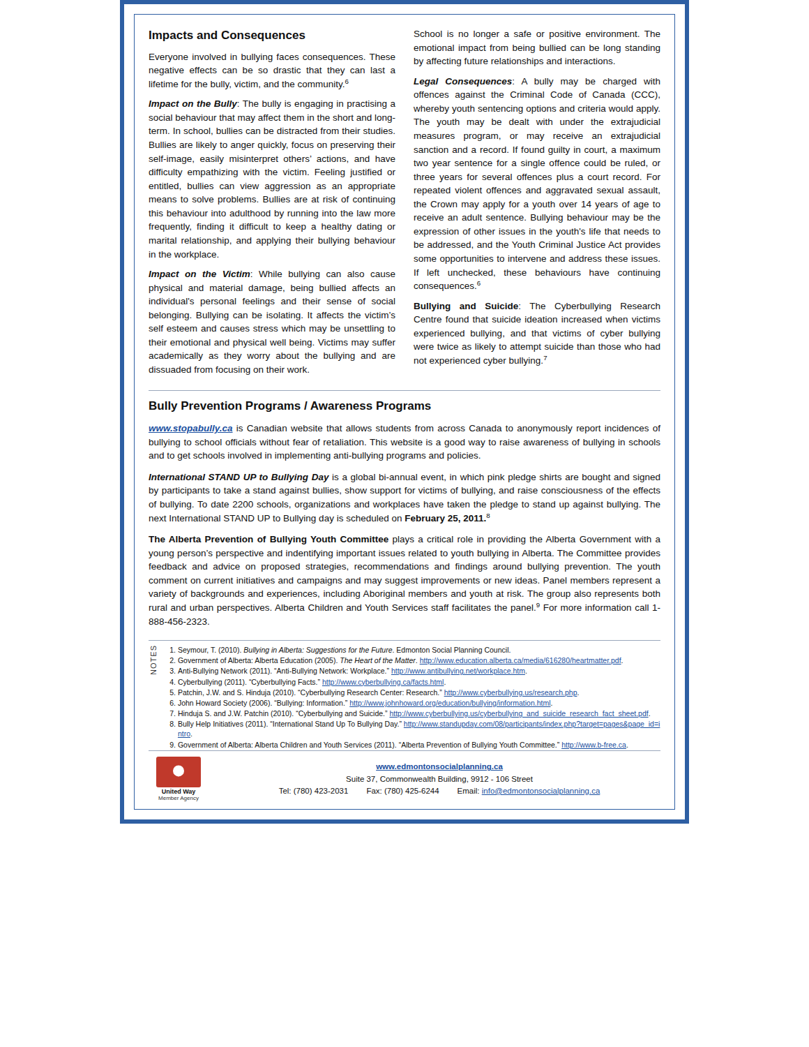Impacts and Consequences
Everyone involved in bullying faces consequences. These negative effects can be so drastic that they can last a lifetime for the bully, victim, and the community.6
Impact on the Bully: The bully is engaging in practising a social behaviour that may affect them in the short and long-term. In school, bullies can be distracted from their studies. Bullies are likely to anger quickly, focus on preserving their self-image, easily misinterpret others’ actions, and have difficulty empathizing with the victim. Feeling justified or entitled, bullies can view aggression as an appropriate means to solve problems. Bullies are at risk of continuing this behaviour into adulthood by running into the law more frequently, finding it difficult to keep a healthy dating or marital relationship, and applying their bullying behaviour in the workplace.
Impact on the Victim: While bullying can also cause physical and material damage, being bullied affects an individual's personal feelings and their sense of social belonging. Bullying can be isolating. It affects the victim’s self esteem and causes stress which may be unsettling to their emotional and physical well being. Victims may suffer academically as they worry about the bullying and are dissuaded from focusing on their work.
School is no longer a safe or positive environment. The emotional impact from being bullied can be long standing by affecting future relationships and interactions.
Legal Consequences: A bully may be charged with offences against the Criminal Code of Canada (CCC), whereby youth sentencing options and criteria would apply. The youth may be dealt with under the extrajudicial measures program, or may receive an extrajudicial sanction and a record. If found guilty in court, a maximum two year sentence for a single offence could be ruled, or three years for several offences plus a court record. For repeated violent offences and aggravated sexual assault, the Crown may apply for a youth over 14 years of age to receive an adult sentence. Bullying behaviour may be the expression of other issues in the youth's life that needs to be addressed, and the Youth Criminal Justice Act provides some opportunities to intervene and address these issues. If left unchecked, these behaviours have continuing consequences.6
Bullying and Suicide: The Cyberbullying Research Centre found that suicide ideation increased when victims experienced bullying, and that victims of cyber bullying were twice as likely to attempt suicide than those who had not experienced cyber bullying.7
Bully Prevention Programs / Awareness Programs
www.stopabully.ca is Canadian website that allows students from across Canada to anonymously report incidences of bullying to school officials without fear of retaliation. This website is a good way to raise awareness of bullying in schools and to get schools involved in implementing anti-bullying programs and policies.
International STAND UP to Bullying Day is a global bi-annual event, in which pink pledge shirts are bought and signed by participants to take a stand against bullies, show support for victims of bullying, and raise consciousness of the effects of bullying. To date 2200 schools, organizations and workplaces have taken the pledge to stand up against bullying. The next International STAND UP to Bullying day is scheduled on February 25, 2011.8
The Alberta Prevention of Bullying Youth Committee plays a critical role in providing the Alberta Government with a young person’s perspective and indentifying important issues related to youth bullying in Alberta. The Committee provides feedback and advice on proposed strategies, recommendations and findings around bullying prevention. The youth comment on current initiatives and campaigns and may suggest improvements or new ideas. Panel members represent a variety of backgrounds and experiences, including Aboriginal members and youth at risk. The group also represents both rural and urban perspectives. Alberta Children and Youth Services staff facilitates the panel.9 For more information call 1-888-456-2323.
NOTES
Seymour, T. (2010). Bullying in Alberta: Suggestions for the Future. Edmonton Social Planning Council.
Government of Alberta: Alberta Education (2005). The Heart of the Matter. http://www.education.alberta.ca/media/616280/heartmatter.pdf.
Anti-Bullying Network (2011). “Anti-Bullying Network: Workplace.” http://www.antibullying.net/workplace.htm.
Cyberbullying (2011). “Cyberbullying Facts.” http://www.cyberbullying.ca/facts.html.
Patchin, J.W. and S. Hinduja (2010). “Cyberbullying Research Center: Research.” http://www.cyberbullying.us/research.php.
John Howard Society (2006). “Bullying: Information.” http://www.johnhoward.org/education/bullying/information.html.
Hinduja S. and J.W. Patchin (2010). “Cyberbullying and Suicide.” http://www.cyberbullying.us/cyberbullying_and_suicide_research_fact_sheet.pdf.
Bully Help Initiatives (2011). “International Stand Up To Bullying Day.” http://www.standupday.com/08/participants/index.php?target=pages&page_id=intro.
Government of Alberta: Alberta Children and Youth Services (2011). “Alberta Prevention of Bullying Youth Committee.” http://www.b-free.ca.
United Way
Member Agency
www.edmontonsocialplanning.ca
Suite 37, Commonwealth Building, 9912 - 106 Street
Tel: (780) 423-2031 Fax: (780) 425-6244 Email: info@edmontonsocialplanning.ca